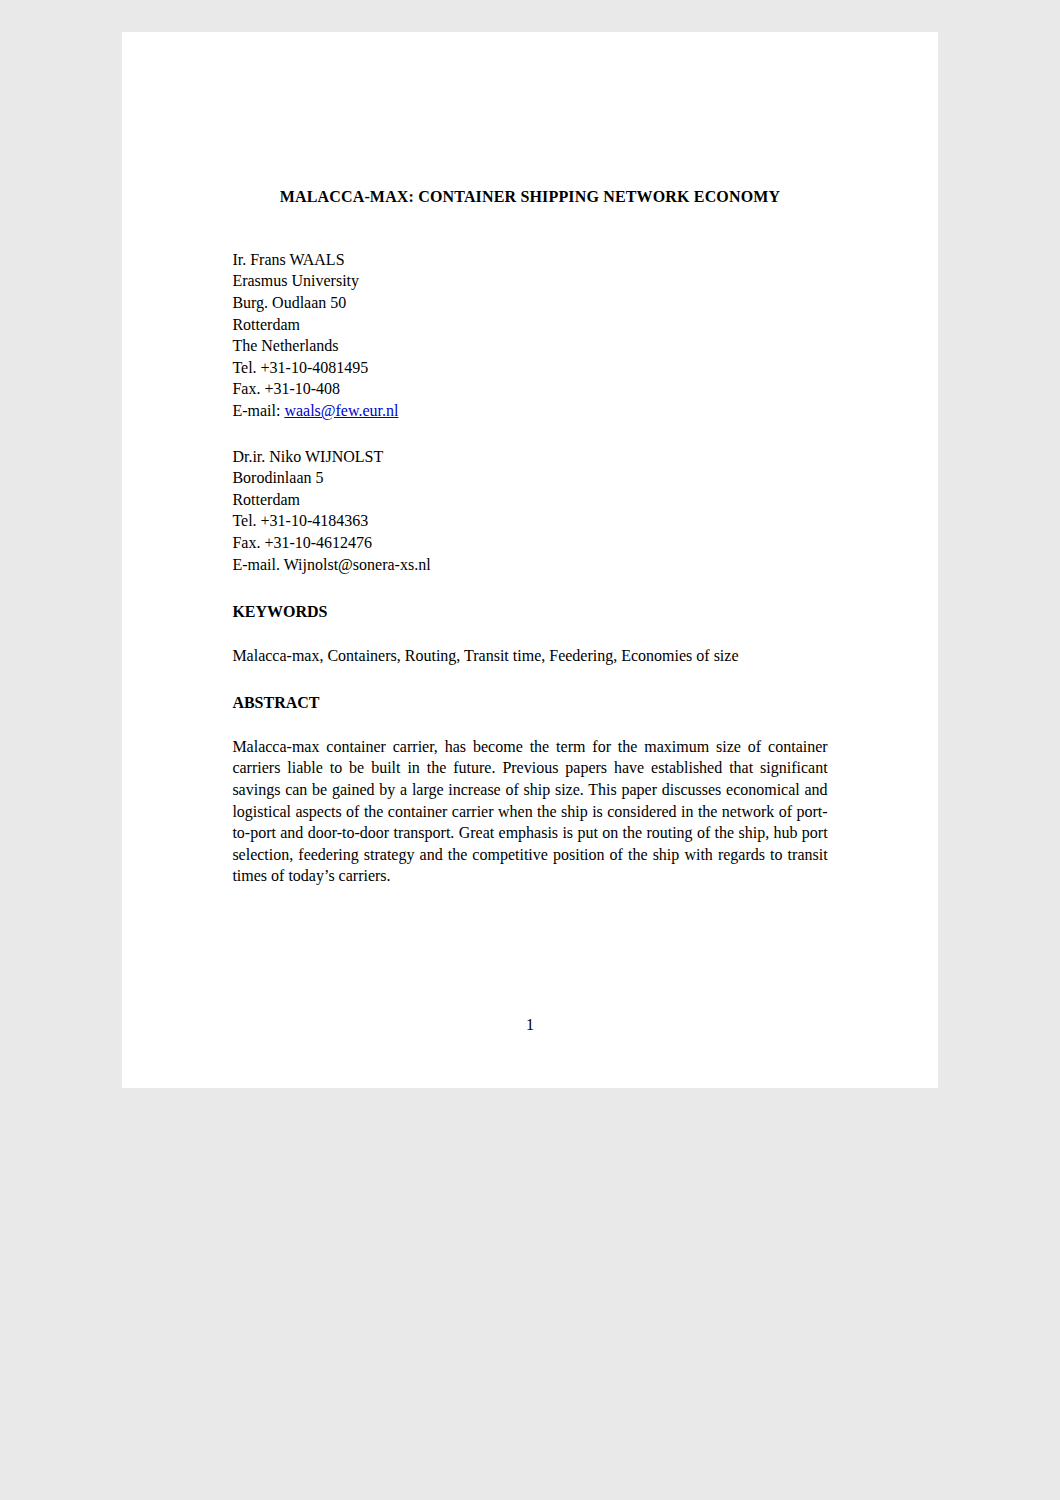Malacca-Max: Container Shipping Network Economy
Ir. Frans WAALS
Erasmus University
Burg. Oudlaan 50
Rotterdam
The Netherlands
Tel. +31-10-4081495
Fax. +31-10-408
E-mail: waals@few.eur.nl
Dr.ir. Niko WIJNOLST
Borodinlaan 5
Rotterdam
Tel. +31-10-4184363
Fax. +31-10-4612476
E-mail. Wijnolst@sonera-xs.nl
Keywords
Malacca-max, Containers, Routing, Transit time, Feedering, Economies of size
Abstract
Malacca-max container carrier, has become the term for the maximum size of container carriers liable to be built in the future. Previous papers have established that significant savings can be gained by a large increase of ship size. This paper discusses economical and logistical aspects of the container carrier when the ship is considered in the network of port-to-port and door-to-door transport. Great emphasis is put on the routing of the ship, hub port selection, feedering strategy and the competitive position of the ship with regards to transit times of today’s carriers.
1